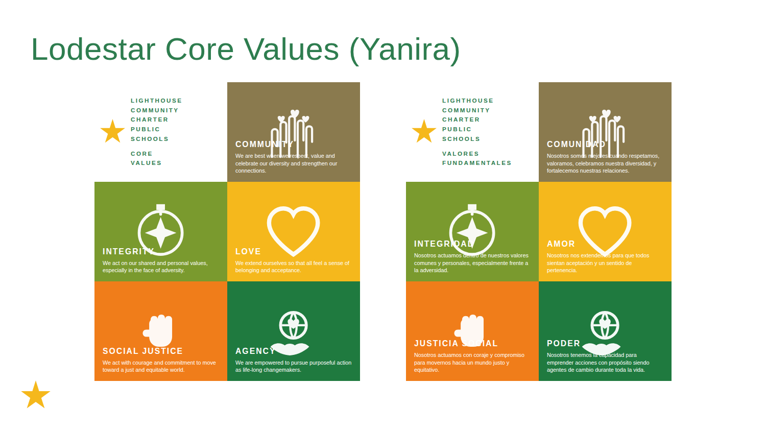Lodestar Core Values (Yanira)
Lighthouse
Community
Charter
Public
Schools Core
Values
Community
We are best when we respect, value and celebrate our diversity and strengthen our connections.
Integrity
We act on our shared and personal values, especially in the face of adversity.
Love
We extend ourselves so that all feel a sense of belonging and acceptance.
Social Justice
We act with courage and commitment to move toward a just and equitable world.
Agency
We are empowered to pursue purposeful action as life-long changemakers.
Lighthouse
Community
Charter
Public
Schools Valores
Fundamentales
Comunidad
Nosotros somos mejores cuando respetamos, valoramos, celebramos nuestra diversidad, y fortalecemos nuestras relaciones.
Integridad
Nosotros actuamos dentro de nuestros valores comunes y personales, especialmente frente a la adversidad.
Amor
Nosotros nos extendemos para que todos sientan aceptación y un sentido de pertenencia.
Justicia Social
Nosotros actuamos con coraje y compromiso para movernos hacia un mundo justo y equitativo.
Poder
Nosotros tenemos la capacidad para emprender acciones con propósito siendo agentes de cambio durante toda la vida.